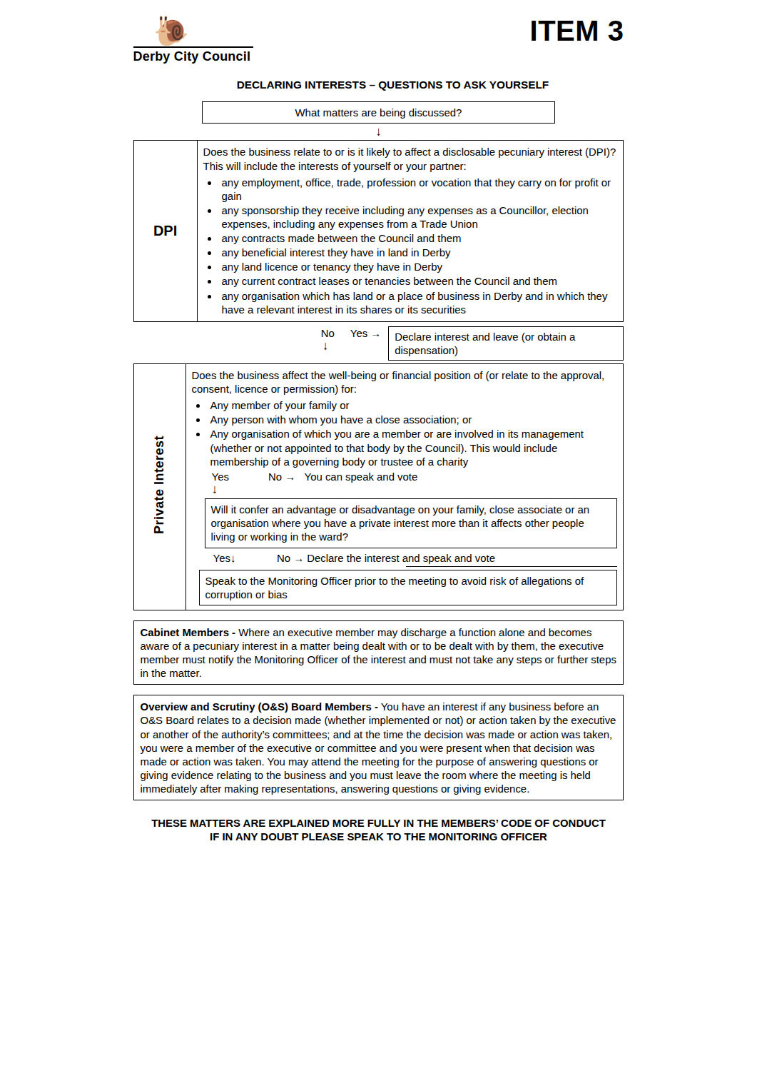ITEM 3
🐌 Derby City Council
DECLARING INTERESTS – QUESTIONS TO ASK YOURSELF
What matters are being discussed?
↓
| DPI | Does the business relate to or is it likely to affect a disclosable pecuniary interest (DPI)? This will include the interests of yourself or your partner: any employment, office, trade, profession or vocation that they carry on for profit or gain any sponsorship they receive including any expenses as a Councillor, election expenses, including any expenses from a Trade Union any contracts made between the Council and them any beneficial interest they have in land in Derby any land licence or tenancy they have in Derby any current contract leases or tenancies between the Council and them any organisation which has land or a place of business in Derby and in which they have a relevant interest in its shares or its securities |
No Yes → ↓
Declare interest and leave (or obtain a dispensation)
| Private Interest | Does the business affect the well-being or financial position of (or relate to the approval, consent, licence or permission) for: Any member of your family or Any person with whom you have a close association; or Any organisation of which you are a member or are involved in its management (whether or not appointed to that body by the Council). This would include membership of a governing body or trustee of a charity Yes ↓ No → You can speak and vote Will it confer an advantage or disadvantage on your family, close associate or an organisation where you have a private interest more than it affects other people living or working in the ward? Yes ↓ No → Declare the interest and speak and vote Speak to the Monitoring Officer prior to the meeting to avoid risk of allegations of corruption or bias |
Cabinet Members - Where an executive member may discharge a function alone and becomes aware of a pecuniary interest in a matter being dealt with or to be dealt with by them, the executive member must notify the Monitoring Officer of the interest and must not take any steps or further steps in the matter.
Overview and Scrutiny (O&S) Board Members - You have an interest if any business before an O&S Board relates to a decision made (whether implemented or not) or action taken by the executive or another of the authority’s committees; and at the time the decision was made or action was taken, you were a member of the executive or committee and you were present when that decision was made or action was taken. You may attend the meeting for the purpose of answering questions or giving evidence relating to the business and you must leave the room where the meeting is held immediately after making representations, answering questions or giving evidence.
THESE MATTERS ARE EXPLAINED MORE FULLY IN THE MEMBERS’ CODE OF CONDUCT
IF IN ANY DOUBT PLEASE SPEAK TO THE MONITORING OFFICER